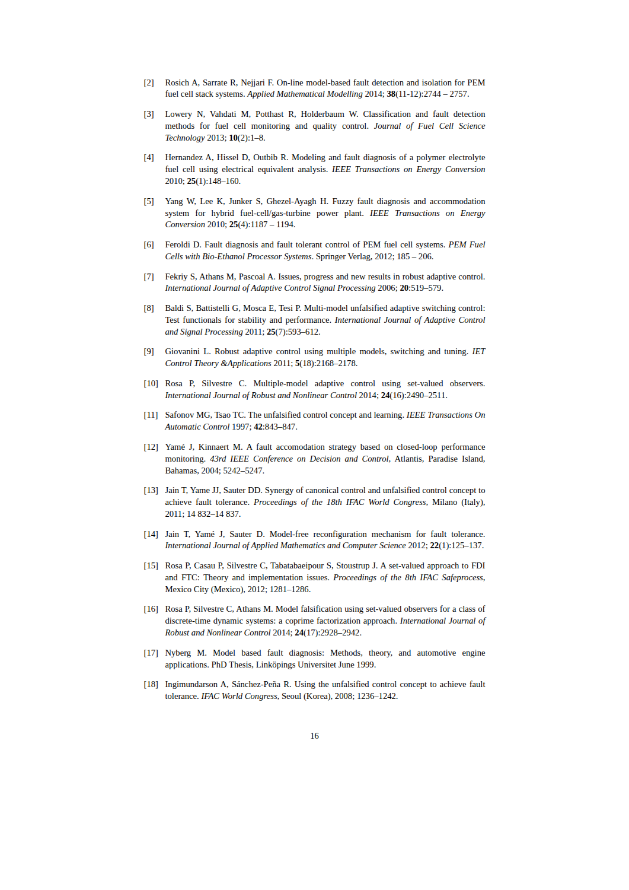[2] Rosich A, Sarrate R, Nejjari F. On-line model-based fault detection and isolation for PEM fuel cell stack systems. Applied Mathematical Modelling 2014; 38(11-12):2744 – 2757.
[3] Lowery N, Vahdati M, Potthast R, Holderbaum W. Classification and fault detection methods for fuel cell monitoring and quality control. Journal of Fuel Cell Science Technology 2013; 10(2):1–8.
[4] Hernandez A, Hissel D, Outbib R. Modeling and fault diagnosis of a polymer electrolyte fuel cell using electrical equivalent analysis. IEEE Transactions on Energy Conversion 2010; 25(1):148–160.
[5] Yang W, Lee K, Junker S, Ghezel-Ayagh H. Fuzzy fault diagnosis and accommodation system for hybrid fuel-cell/gas-turbine power plant. IEEE Transactions on Energy Conversion 2010; 25(4):1187 – 1194.
[6] Feroldi D. Fault diagnosis and fault tolerant control of PEM fuel cell systems. PEM Fuel Cells with Bio-Ethanol Processor Systems. Springer Verlag, 2012; 185 – 206.
[7] Fekriy S, Athans M, Pascoal A. Issues, progress and new results in robust adaptive control. International Journal of Adaptive Control Signal Processing 2006; 20:519–579.
[8] Baldi S, Battistelli G, Mosca E, Tesi P. Multi-model unfalsified adaptive switching control: Test functionals for stability and performance. International Journal of Adaptive Control and Signal Processing 2011; 25(7):593–612.
[9] Giovanini L. Robust adaptive control using multiple models, switching and tuning. IET Control Theory &Applications 2011; 5(18):2168–2178.
[10] Rosa P, Silvestre C. Multiple-model adaptive control using set-valued observers. International Journal of Robust and Nonlinear Control 2014; 24(16):2490–2511.
[11] Safonov MG, Tsao TC. The unfalsified control concept and learning. IEEE Transactions On Automatic Control 1997; 42:843–847.
[12] Yamé J, Kinnaert M. A fault accomodation strategy based on closed-loop performance monitoring. 43rd IEEE Conference on Decision and Control, Atlantis, Paradise Island, Bahamas, 2004; 5242–5247.
[13] Jain T, Yame JJ, Sauter DD. Synergy of canonical control and unfalsified control concept to achieve fault tolerance. Proceedings of the 18th IFAC World Congress, Milano (Italy), 2011; 14 832–14 837.
[14] Jain T, Yamé J, Sauter D. Model-free reconfiguration mechanism for fault tolerance. International Journal of Applied Mathematics and Computer Science 2012; 22(1):125–137.
[15] Rosa P, Casau P, Silvestre C, Tabatabaeipour S, Stoustrup J. A set-valued approach to FDI and FTC: Theory and implementation issues. Proceedings of the 8th IFAC Safeprocess, Mexico City (Mexico), 2012; 1281–1286.
[16] Rosa P, Silvestre C, Athans M. Model falsification using set-valued observers for a class of discrete-time dynamic systems: a coprime factorization approach. International Journal of Robust and Nonlinear Control 2014; 24(17):2928–2942.
[17] Nyberg M. Model based fault diagnosis: Methods, theory, and automotive engine applications. PhD Thesis, Linköpings Universitet June 1999.
[18] Ingimundarson A, Sánchez-Peña R. Using the unfalsified control concept to achieve fault tolerance. IFAC World Congress, Seoul (Korea), 2008; 1236–1242.
16